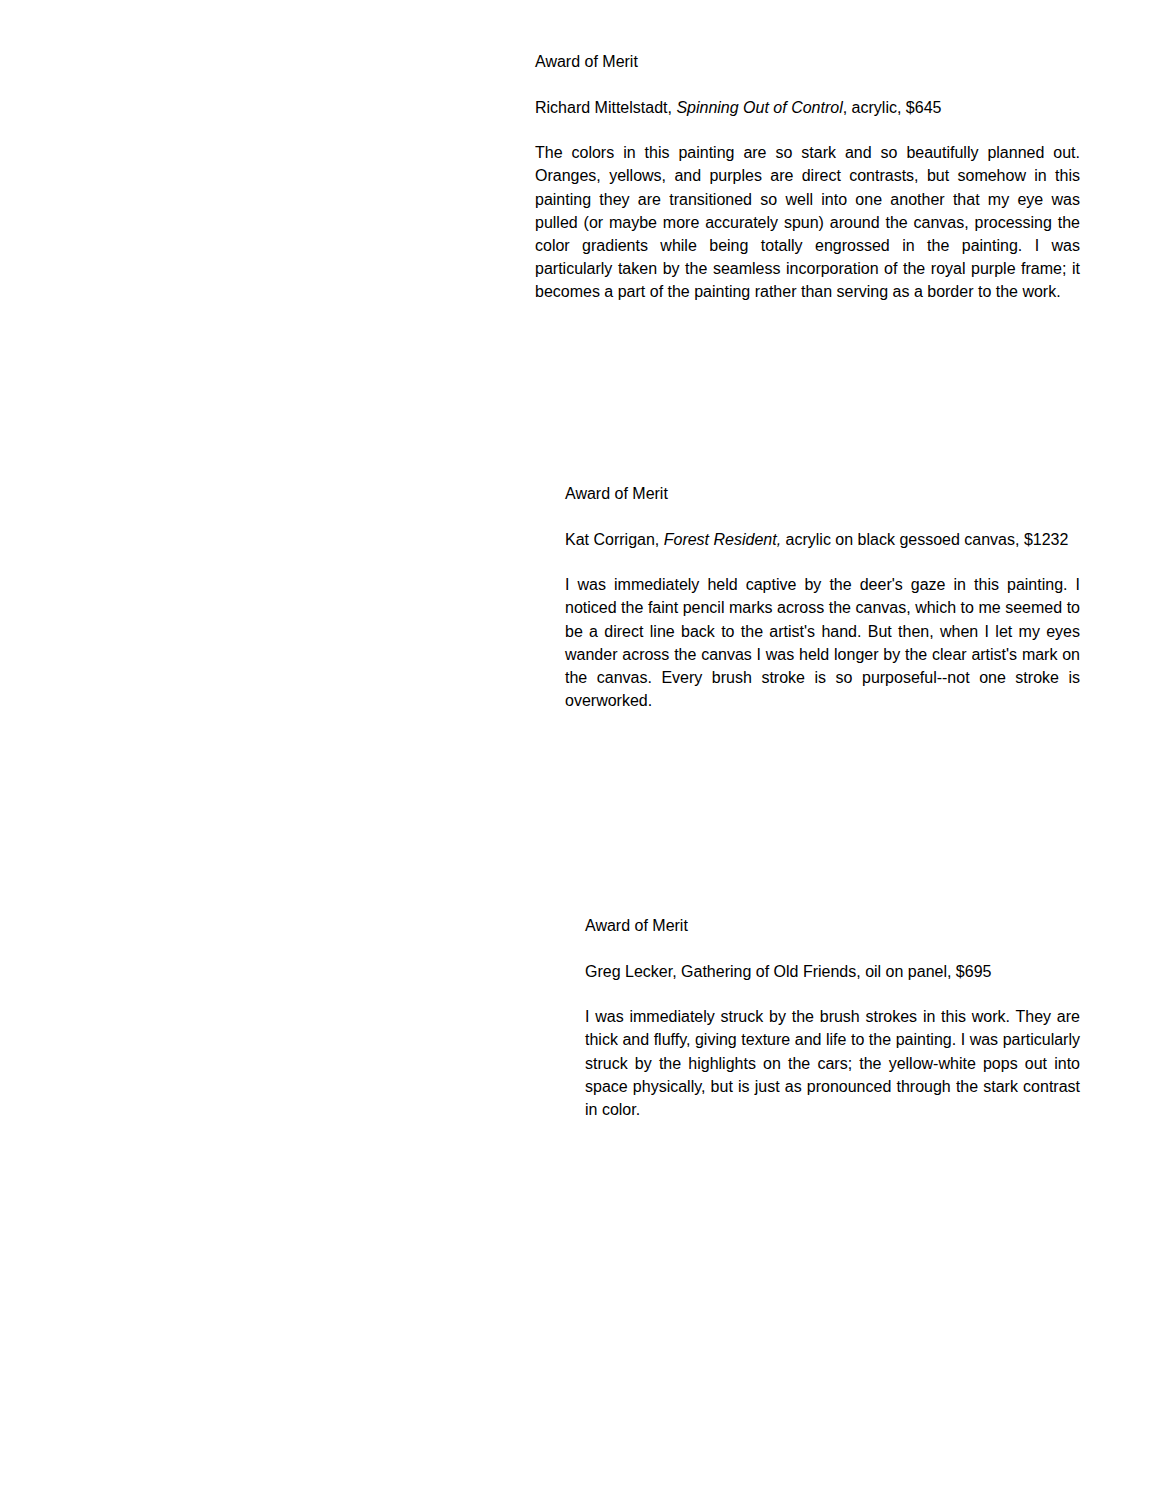Award of Merit
Richard Mittelstadt, Spinning Out of Control, acrylic, $645
The colors in this painting are so stark and so beautifully planned out. Oranges, yellows, and purples are direct contrasts, but somehow in this painting they are transitioned so well into one another that my eye was pulled (or maybe more accurately spun) around the canvas, processing the color gradients while being totally engrossed in the painting. I was particularly taken by the seamless incorporation of the royal purple frame; it becomes a part of the painting rather than serving as a border to the work.
Award of Merit
Kat Corrigan, Forest Resident, acrylic on black gessoed canvas, $1232
I was immediately held captive by the deer's gaze in this painting. I noticed the faint pencil marks across the canvas, which to me seemed to be a direct line back to the artist's hand. But then, when I let my eyes wander across the canvas I was held longer by the clear artist's mark on the canvas. Every brush stroke is so purposeful--not one stroke is overworked.
Award of Merit
Greg Lecker, Gathering of Old Friends, oil on panel, $695
I was immediately struck by the brush strokes in this work. They are thick and fluffy, giving texture and life to the painting. I was particularly struck by the highlights on the cars; the yellow-white pops out into space physically, but is just as pronounced through the stark contrast in color.